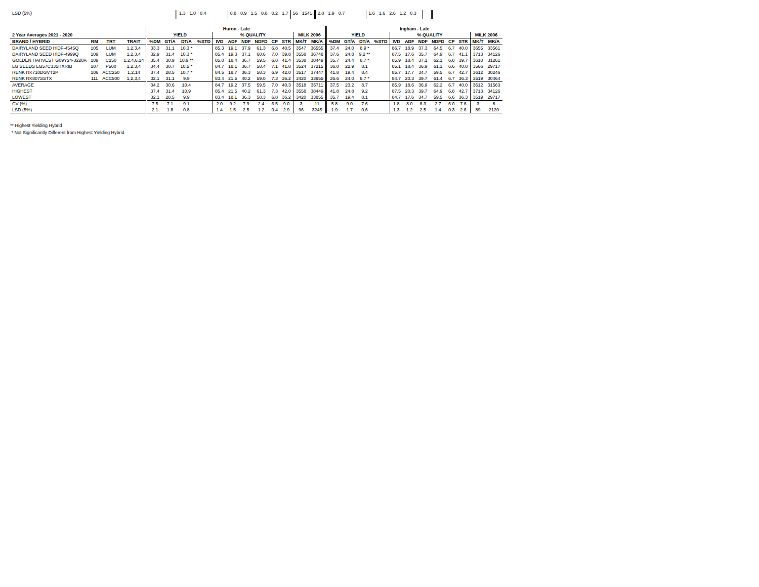| LSD (5%) | | | | 1.3 | 1.0 | 0.4 | | 0.8 | 0.9 | 1.5 | 0.8 | 0.2 | 1.7 | 56 | 1541 | 2.8 | 1.9 | 0.7 | | 1.6 | 1.6 | 2.6 | 1.2 | 0.3 | | | | |
| | Huron - Late | Ingham - Late |
| 2 Year Averages 2021 - 2020 | YIELD | % QUALITY | MILK 2006 | YIELD | % QUALITY | MILK 2006 |
| BRAND / HYBRID | RM | TRT | TRAIT | %DM | GT/A | DT/A | %STD | IVD | ADF | NDF | NDFD | CP | STR | MK/T | MK/A | %DM | GT/A | DT/A | %STD | IVD | ADF | NDF | NDFD | CP | STR | MK/T | MK/A |
| DAIRYLAND SEED HiDF-4545Q | 105 | LUM | 1,2,3,4 | 33.3 | 31.1 | 10.3 * | | 85.3 | 19.1 | 37.9 | 61.3 | 6.8 | 40.5 | 3547 | 36555 | 37.4 | 24.0 | 8.9 * | | 86.7 | 18.9 | 37.3 | 64.5 | 6.7 | 40.0 | 3655 | 33561 |
| DAIRYLAND SEED HiDF-4999Q | 109 | LUM | 1,2,3,4 | 32.9 | 31.4 | 10.3 * | | 85.4 | 19.3 | 37.1 | 60.6 | 7.0 | 39.8 | 3558 | 36748 | 37.6 | 24.8 | 9.2 ** | | 87.5 | 17.6 | 35.7 | 64.9 | 6.7 | 41.1 | 3713 | 34126 |
| GOLDEN HARVEST G09Y24-3220A | 109 | C250 | 1,2,4,6,14 | 35.4 | 30.9 | 10.9 ** | | 85.0 | 18.4 | 36.7 | 59.5 | 6.8 | 41.4 | 3538 | 38449 | 35.7 | 24.4 | 8.7 * | | 85.9 | 18.4 | 37.1 | 62.1 | 6.8 | 39.7 | 3610 | 31261 |
| LG SEEDS LG57C33STXRIB | 107 | P500 | 1,2,3,4 | 34.4 | 30.7 | 10.5 * | | 84.7 | 18.1 | 36.7 | 58.4 | 7.1 | 41.8 | 3524 | 37215 | 36.0 | 22.9 | 8.1 | | 85.1 | 18.4 | 36.9 | 61.1 | 6.6 | 40.0 | 3566 | 29717 |
| RENK RK710DGVT2P | 106 | ACC250 | 1,2,14 | 37.4 | 28.5 | 10.7 * | | 84.5 | 18.7 | 36.3 | 58.3 | 6.9 | 42.0 | 3517 | 37447 | 41.8 | 19.4 | 8.4 | | 85.7 | 17.7 | 34.7 | 59.5 | 6.7 | 42.7 | 3612 | 30246 |
| RENK RK807SSTX | 111 | ACC500 | 1,2,3,4 | 32.1 | 31.1 | 9.9 | | 83.4 | 21.5 | 40.2 | 59.0 | 7.3 | 36.2 | 3420 | 33855 | 36.6 | 24.0 | 8.7 * | | 84.7 | 20.3 | 39.7 | 61.4 | 6.7 | 36.3 | 3519 | 30464 |
| AVERAGE | | | | 34.2 | 30.6 | 10.4 | | 84.7 | 19.2 | 37.5 | 59.5 | 7.0 | 40.3 | 3518 | 36711 | 37.5 | 23.2 | 8.7 | | 85.9 | 18.6 | 36.9 | 62.2 | 6.7 | 40.0 | 3612 | 31563 |
| HIGHEST | | | | 37.4 | 31.4 | 10.9 | | 85.4 | 21.5 | 40.2 | 61.3 | 7.3 | 42.0 | 3558 | 38449 | 41.8 | 24.8 | 9.2 | | 87.5 | 20.3 | 39.7 | 64.9 | 6.8 | 42.7 | 3713 | 34126 |
| LOWEST | | | | 32.1 | 28.5 | 9.9 | | 83.4 | 18.1 | 36.3 | 58.3 | 6.8 | 36.2 | 3420 | 33855 | 35.7 | 19.4 | 8.1 | | 84.7 | 17.6 | 34.7 | 59.5 | 6.6 | 36.3 | 3519 | 29717 |
| CV (%) | | | | 7.5 | 7.1 | 9.1 | | 2.0 | 9.2 | 7.9 | 2.4 | 6.5 | 9.0 | 3 | 11 | 5.8 | 9.0 | 7.6 | | 1.8 | 8.0 | 8.3 | 2.7 | 6.0 | 7.6 | 3 | 8 |
| LSD (5%) | | | | 2.1 | 1.8 | 0.8 | | 1.4 | 1.5 | 2.5 | 1.2 | 0.4 | 2.9 | 96 | 3245 | 1.9 | 1.7 | 0.6 | | 1.3 | 1.2 | 2.5 | 1.4 | 0.3 | 2.6 | 89 | 2120 |
** Highest Yielding Hybrid
* Not Significantly Different from Highest Yielding Hybrid